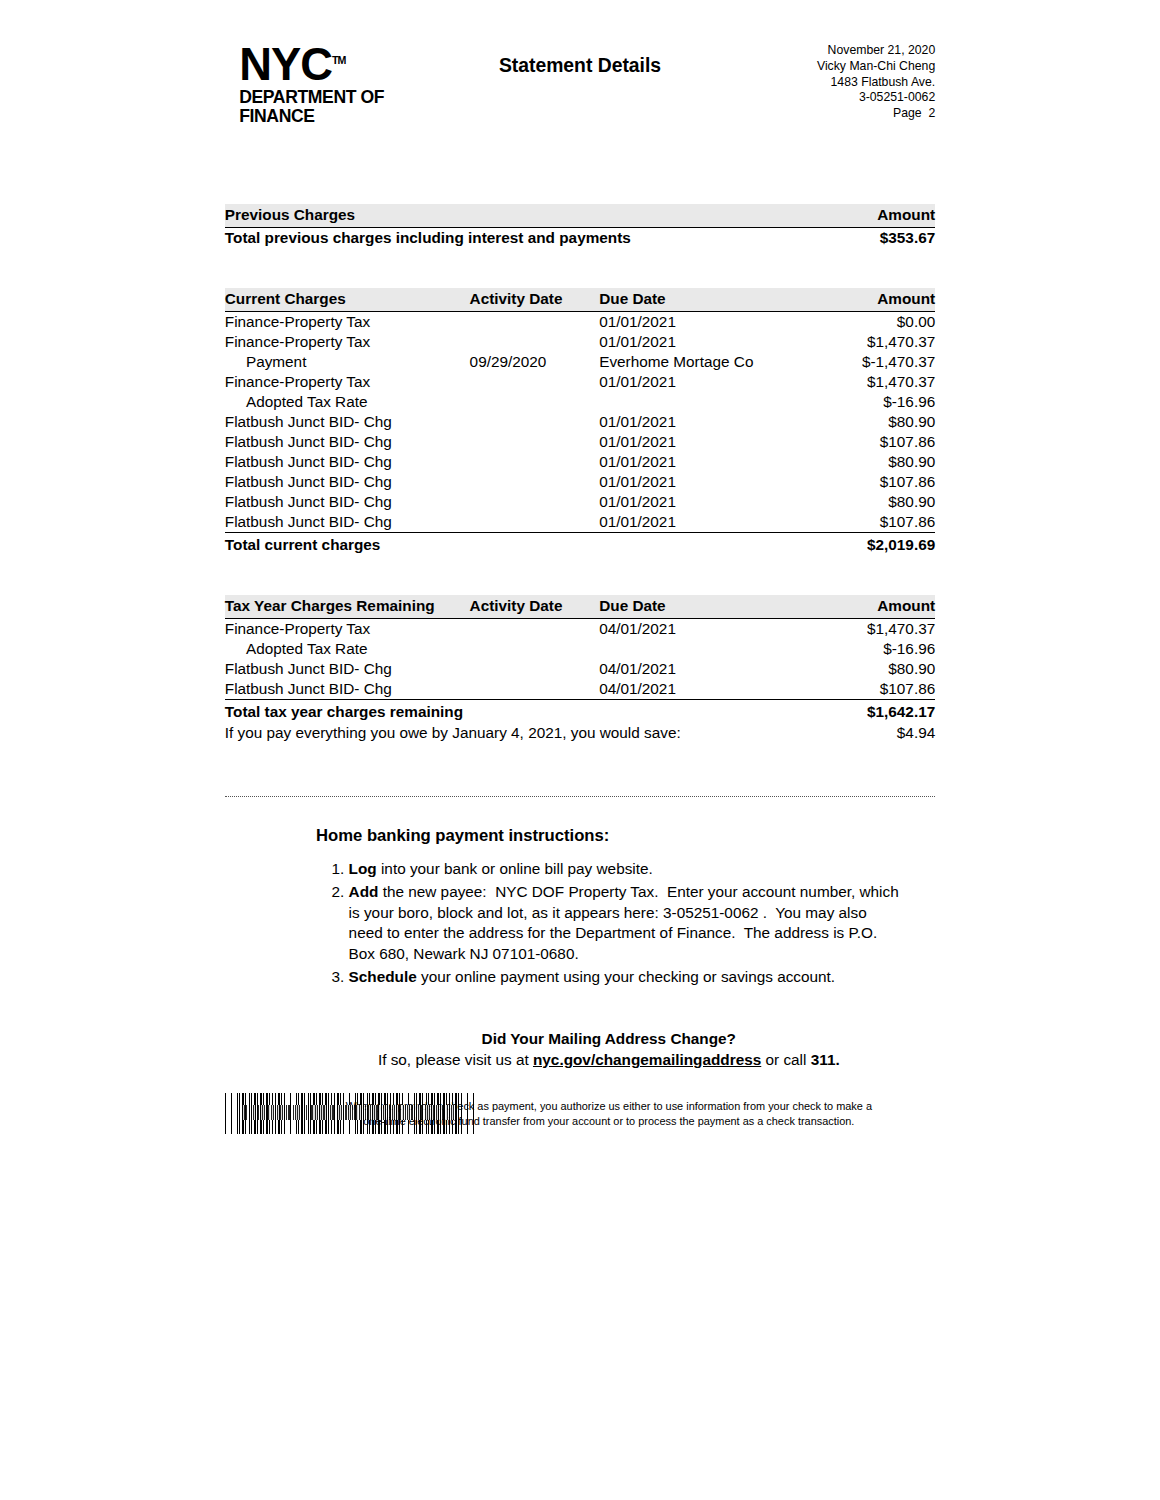NYCTM
DEPARTMENT OF
FINANCE
Statement Details
November 21, 2020
Vicky Man-Chi Cheng
1483 Flatbush Ave.
3-05251-0062
Page 2
| Previous Charges | Amount |
| --- | --- |
| Total previous charges including interest and payments | $353.67 |
| Current Charges | Activity Date | Due Date | Amount |
| --- | --- | --- | --- |
| Finance-Property Tax | | 01/01/2021 | $0.00 |
| Finance-Property Tax | | 01/01/2021 | $1,470.37 |
| Payment | 09/29/2020 | Everhome Mortage Co | $-1,470.37 |
| Finance-Property Tax | | 01/01/2021 | $1,470.37 |
| Adopted Tax Rate | | | $-16.96 |
| Flatbush Junct BID- Chg | | 01/01/2021 | $80.90 |
| Flatbush Junct BID- Chg | | 01/01/2021 | $107.86 |
| Flatbush Junct BID- Chg | | 01/01/2021 | $80.90 |
| Flatbush Junct BID- Chg | | 01/01/2021 | $107.86 |
| Flatbush Junct BID- Chg | | 01/01/2021 | $80.90 |
| Flatbush Junct BID- Chg | | 01/01/2021 | $107.86 |
| Total current charges | | | $2,019.69 |
| Tax Year Charges Remaining | Activity Date | Due Date | Amount |
| --- | --- | --- | --- |
| Finance-Property Tax | | 04/01/2021 | $1,470.37 |
| Adopted Tax Rate | | | $-16.96 |
| Flatbush Junct BID- Chg | | 04/01/2021 | $80.90 |
| Flatbush Junct BID- Chg | | 04/01/2021 | $107.86 |
| Total tax year charges remaining | | | $1,642.17 |
| If you pay everything you owe by January 4, 2021, you would save: | $4.94 |
Home banking payment instructions:
Log into your bank or online bill pay website.
Add the new payee: NYC DOF Property Tax. Enter your account number, which is your boro, block and lot, as it appears here: 3-05251-0062 . You may also need to enter the address for the Department of Finance. The address is P.O. Box 680, Newark NJ 07101-0680.
Schedule your online payment using your checking or savings account.
Did Your Mailing Address Change?
If so, please visit us at nyc.gov/changemailingaddress or call 311.
When you provide a check as payment, you authorize us either to use information from your check to make a one-time electronic fund transfer from your account or to process the payment as a check transaction.